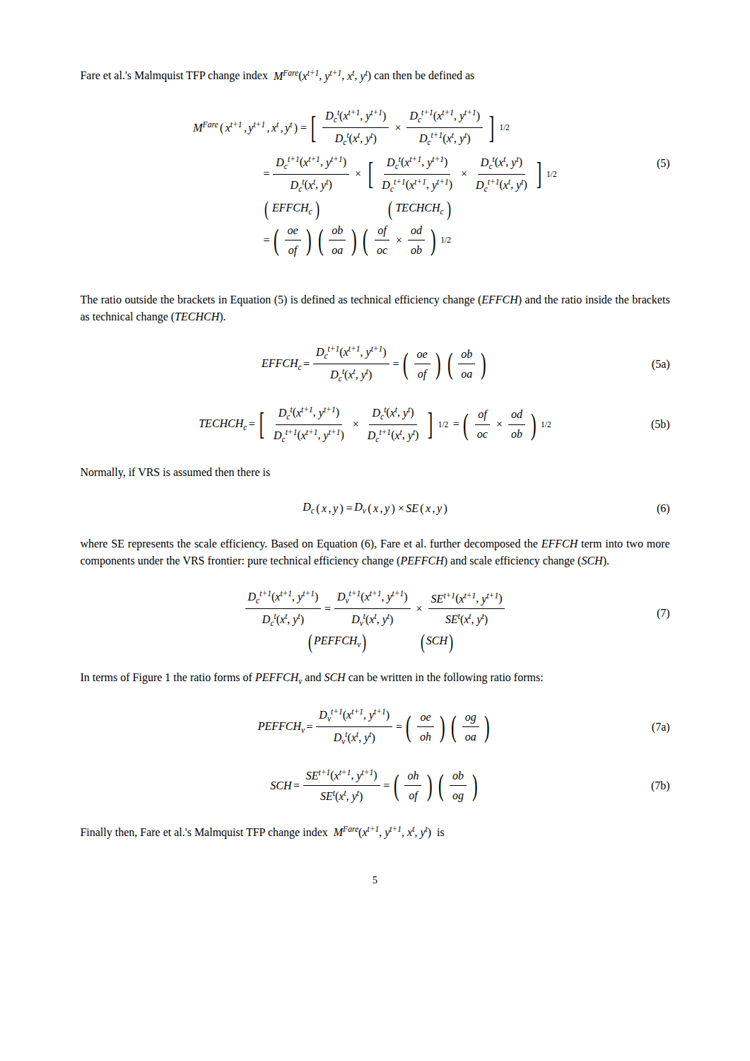Fare et al.'s Malmquist TFP change index MFare(xt+1, yt+1, xt, yt) can then be defined as
MFare(xt+1, yt+1, xt, yt) = [ Dct(xt+1, yt+1) Dct(xt, yt) × Dct+1(xt+1, yt+1) Dct+1(xt, yt) ] 1/2
= Dct+1(xt+1, yt+1) Dct(xt, yt) × [ Dct(xt+1, yt+1) Dct+1(xt+1, yt+1) × Dct(xt, yt) Dct+1(xt, yt) ] 1/2
(EFFCHc) (TECHCHc)
= ( oe of ) ( ob oa ) ( of oc × od ob ) 1/2
(5)
The ratio outside the brackets in Equation (5) is defined as technical efficiency change (EFFCH) and the ratio inside the brackets as technical change (TECHCH).
EFFCHc = Dct+1(xt+1, yt+1) Dct(xt, yt) = ( oe of ) ( ob oa )
(5a)
TECHCHc = [ Dct(xt+1, yt+1) Dct+1(xt+1, yt+1) × Dct(xt, yt) Dct+1(xt, yt) ] 1/2 = ( of oc × od ob ) 1/2
(5b)
Normally, if VRS is assumed then there is
Dc(x, y) = Dv(x, y) × SE(x, y)
(6)
where SE represents the scale efficiency. Based on Equation (6), Fare et al. further decomposed the EFFCH term into two more components under the VRS frontier: pure technical efficiency change (PEFFCH) and scale efficiency change (SCH).
Dct+1(xt+1, yt+1) Dct(xt, yt) = Dvt+1(xt+1, yt+1) Dvt(xt, yt) × SEt+1(xt+1, yt+1) SEt(xt, yt)
(PEFFCHv) (SCH)
(7)
In terms of Figure 1 the ratio forms of PEFFCHv and SCH can be written in the following ratio forms:
PEFFCHv = Dvt+1(xt+1, yt+1) Dvt(xt, yt) = ( oe oh ) ( og oa )
(7a)
SCH = SEt+1(xt+1, yt+1) SEt(xt, yt) = ( oh of ) ( ob og )
(7b)
Finally then, Fare et al.'s Malmquist TFP change index MFare(xt+1, yt+1, xt, yt) is
5